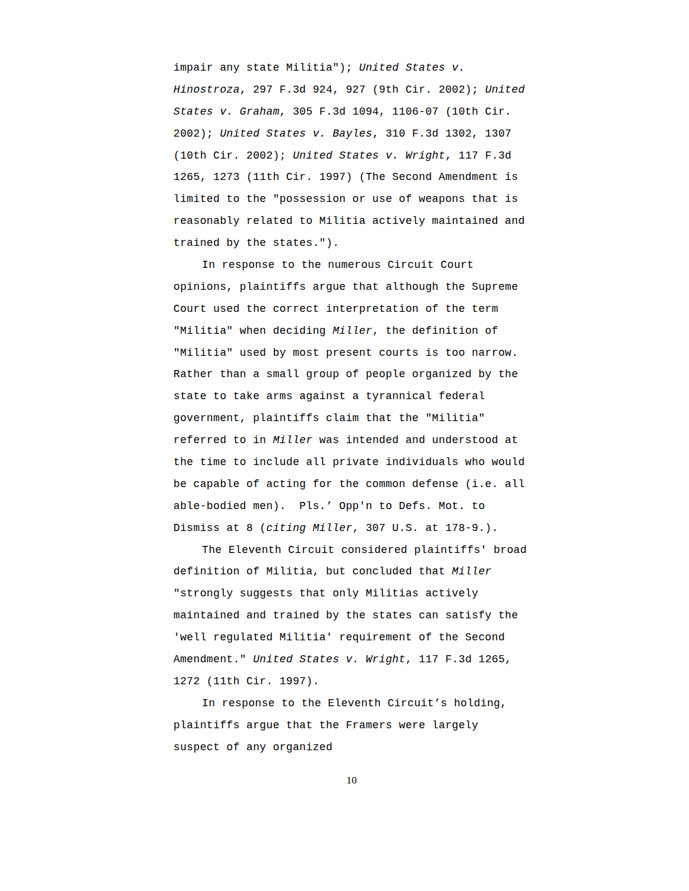impair any state Militia"); United States v. Hinostroza, 297 F.3d 924, 927 (9th Cir. 2002); United States v. Graham, 305 F.3d 1094, 1106-07 (10th Cir. 2002); United States v. Bayles, 310 F.3d 1302, 1307 (10th Cir. 2002); United States v. Wright, 117 F.3d 1265, 1273 (11th Cir. 1997) (The Second Amendment is limited to the "possession or use of weapons that is reasonably related to Militia actively maintained and trained by the states.").
In response to the numerous Circuit Court opinions, plaintiffs argue that although the Supreme Court used the correct interpretation of the term "Militia" when deciding Miller, the definition of "Militia" used by most present courts is too narrow. Rather than a small group of people organized by the state to take arms against a tyrannical federal government, plaintiffs claim that the "Militia" referred to in Miller was intended and understood at the time to include all private individuals who would be capable of acting for the common defense (i.e. all able-bodied men). Pls.’ Opp'n to Defs. Mot. to Dismiss at 8 (citing Miller, 307 U.S. at 178-9.).
The Eleventh Circuit considered plaintiffs' broad definition of Militia, but concluded that Miller "strongly suggests that only Militias actively maintained and trained by the states can satisfy the 'well regulated Militia' requirement of the Second Amendment." United States v. Wright, 117 F.3d 1265, 1272 (11th Cir. 1997).
In response to the Eleventh Circuit’s holding, plaintiffs argue that the Framers were largely suspect of any organized
10